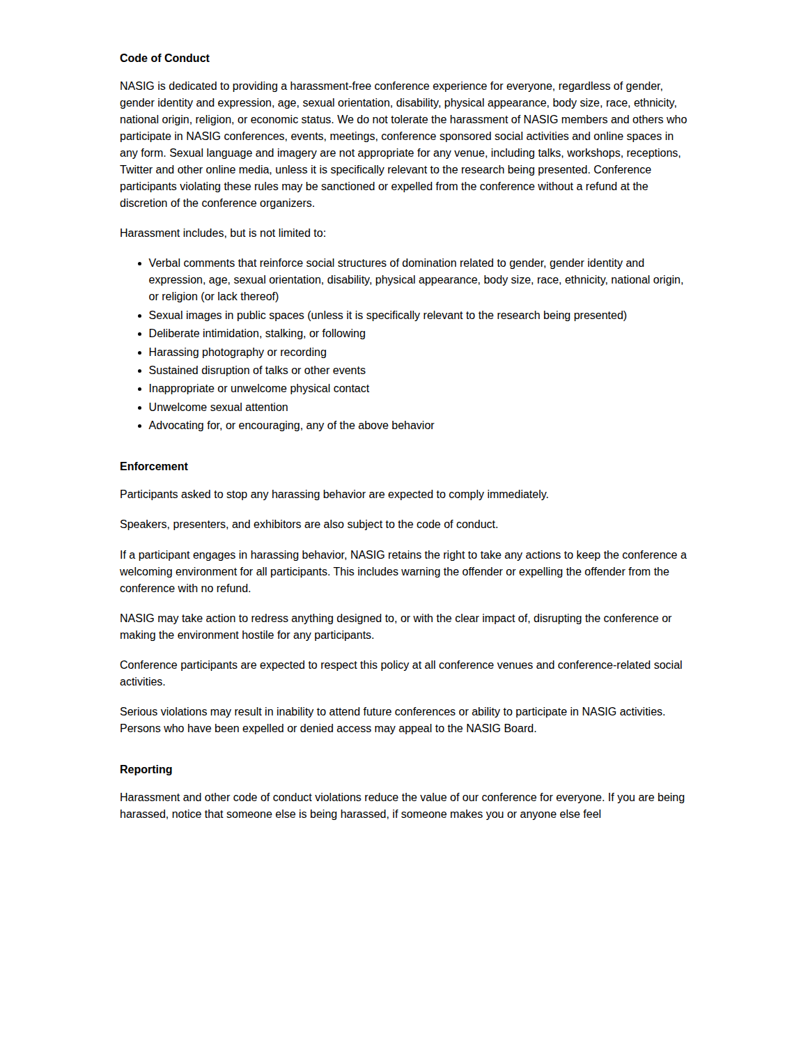Code of Conduct
NASIG is dedicated to providing a harassment-free conference experience for everyone, regardless of gender, gender identity and expression, age, sexual orientation, disability, physical appearance, body size, race, ethnicity, national origin, religion, or economic status. We do not tolerate the harassment of NASIG members and others who participate in NASIG conferences, events, meetings, conference sponsored social activities and online spaces in any form. Sexual language and imagery are not appropriate for any venue, including talks, workshops, receptions, Twitter and other online media, unless it is specifically relevant to the research being presented. Conference participants violating these rules may be sanctioned or expelled from the conference without a refund at the discretion of the conference organizers.
Harassment includes, but is not limited to:
Verbal comments that reinforce social structures of domination related to gender, gender identity and expression, age, sexual orientation, disability, physical appearance, body size, race, ethnicity, national origin, or religion (or lack thereof)
Sexual images in public spaces (unless it is specifically relevant to the research being presented)
Deliberate intimidation, stalking, or following
Harassing photography or recording
Sustained disruption of talks or other events
Inappropriate or unwelcome physical contact
Unwelcome sexual attention
Advocating for, or encouraging, any of the above behavior
Enforcement
Participants asked to stop any harassing behavior are expected to comply immediately.
Speakers, presenters, and exhibitors are also subject to the code of conduct.
If a participant engages in harassing behavior, NASIG retains the right to take any actions to keep the conference a welcoming environment for all participants. This includes warning the offender or expelling the offender from the conference with no refund.
NASIG may take action to redress anything designed to, or with the clear impact of, disrupting the conference or making the environment hostile for any participants.
Conference participants are expected to respect this policy at all conference venues and conference-related social activities.
Serious violations may result in inability to attend future conferences or ability to participate in NASIG activities. Persons who have been expelled or denied access may appeal to the NASIG Board.
Reporting
Harassment and other code of conduct violations reduce the value of our conference for everyone. If you are being harassed, notice that someone else is being harassed, if someone makes you or anyone else feel